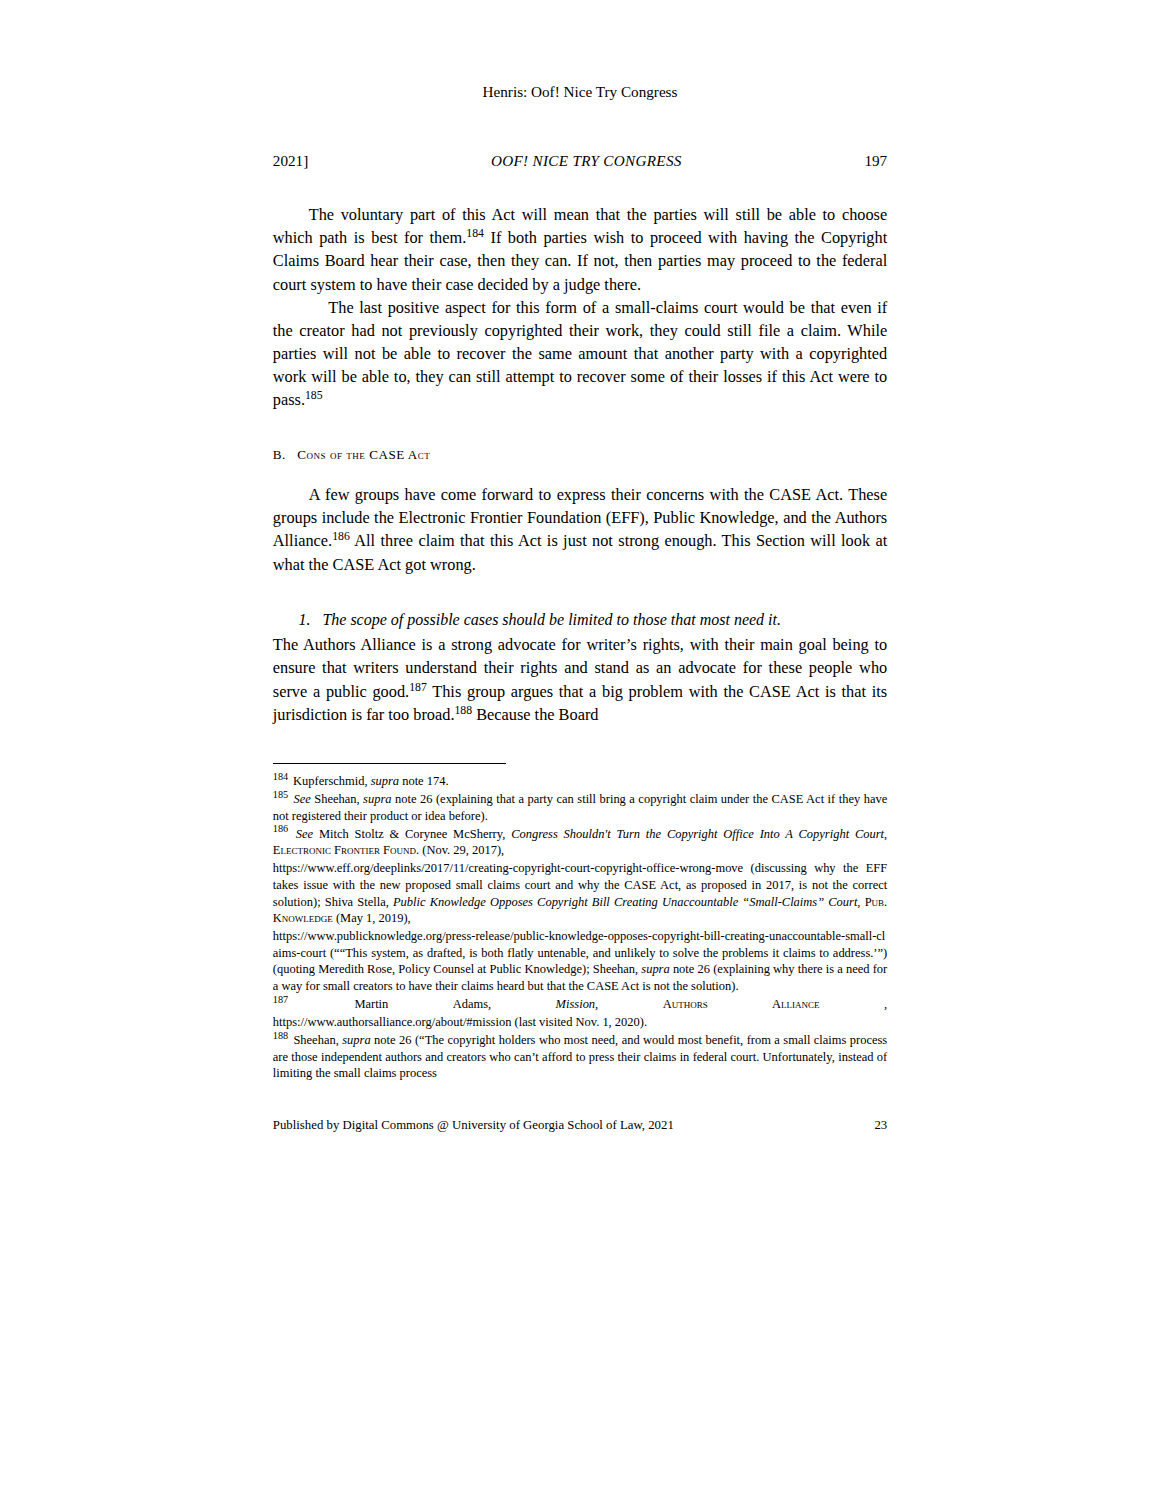Henris: Oof! Nice Try Congress
2021]
OOF! NICE TRY CONGRESS
197
The voluntary part of this Act will mean that the parties will still be able to choose which path is best for them.184 If both parties wish to proceed with having the Copyright Claims Board hear their case, then they can. If not, then parties may proceed to the federal court system to have their case decided by a judge there.
The last positive aspect for this form of a small-claims court would be that even if the creator had not previously copyrighted their work, they could still file a claim. While parties will not be able to recover the same amount that another party with a copyrighted work will be able to, they can still attempt to recover some of their losses if this Act were to pass.185
B. Cons of the CASE Act
A few groups have come forward to express their concerns with the CASE Act. These groups include the Electronic Frontier Foundation (EFF), Public Knowledge, and the Authors Alliance.186 All three claim that this Act is just not strong enough. This Section will look at what the CASE Act got wrong.
1. The scope of possible cases should be limited to those that most need it.
The Authors Alliance is a strong advocate for writer’s rights, with their main goal being to ensure that writers understand their rights and stand as an advocate for these people who serve a public good.187 This group argues that a big problem with the CASE Act is that its jurisdiction is far too broad.188 Because the Board
184 Kupferschmid, supra note 174.
185 See Sheehan, supra note 26 (explaining that a party can still bring a copyright claim under the CASE Act if they have not registered their product or idea before).
186 See Mitch Stoltz & Corynee McSherry, Congress Shouldn't Turn the Copyright Office Into A Copyright Court, Electronic Frontier Found. (Nov. 29, 2017),
https://www.eff.org/deeplinks/2017/11/creating-copyright-court-copyright-office-wrong-move (discussing why the EFF takes issue with the new proposed small claims court and why the CASE Act, as proposed in 2017, is not the correct solution); Shiva Stella, Public Knowledge Opposes Copyright Bill Creating Unaccountable “Small-Claims” Court, Pub. Knowledge (May 1, 2019),
https://www.publicknowledge.org/press-release/public-knowledge-opposes-copyright-bill-creating-unaccountable-small-claims-court (““This system, as drafted, is both flatly untenable, and unlikely to solve the problems it claims to address.’”) (quoting Meredith Rose, Policy Counsel at Public Knowledge); Sheehan, supra note 26 (explaining why there is a need for a way for small creators to have their claims heard but that the CASE Act is not the solution).
187 Martin Adams, Mission, Authors Alliance,
https://www.authorsalliance.org/about/#mission (last visited Nov. 1, 2020).
188 Sheehan, supra note 26 (“The copyright holders who most need, and would most benefit, from a small claims process are those independent authors and creators who can’t afford to press their claims in federal court. Unfortunately, instead of limiting the small claims process
Published by Digital Commons @ University of Georgia School of Law, 2021
23